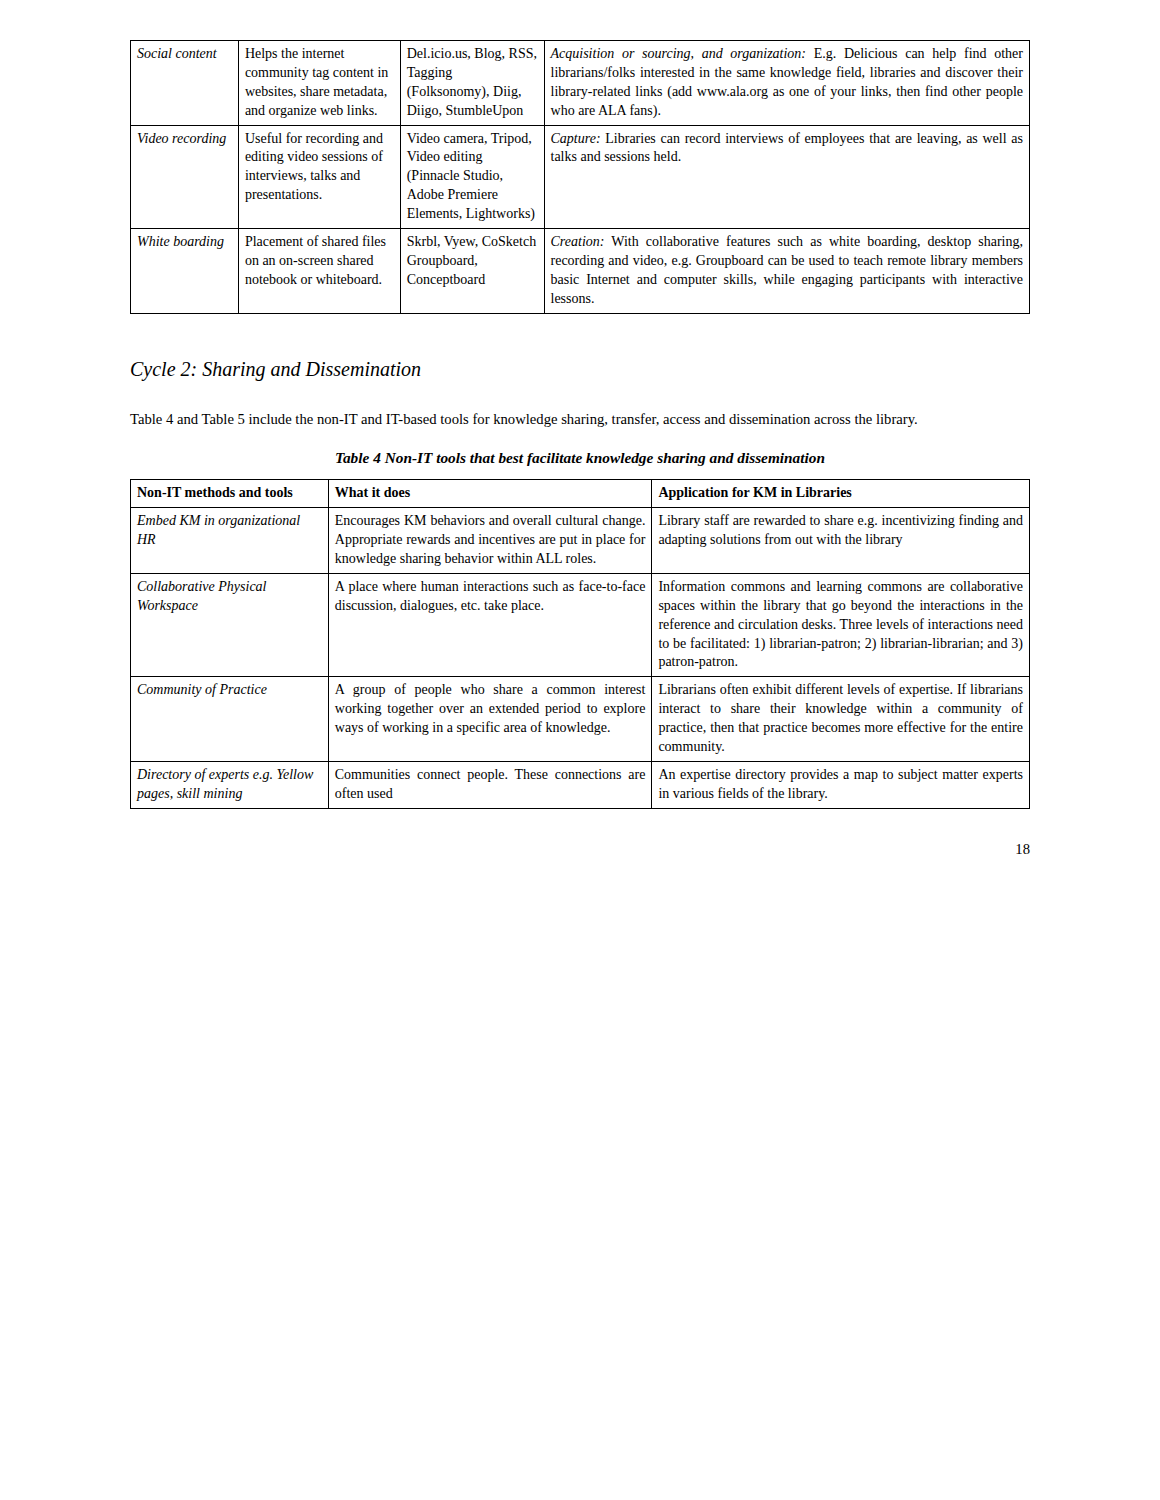| Social content | Helps the internet community tag content in websites, share metadata, and organize web links. | Del.icio.us, Blog, RSS, Tagging (Folksonomy), Diig, Diigo, StumbleUpon | Acquisition or sourcing, and organization: E.g. Delicious can help find other librarians/folks interested in the same knowledge field, libraries and discover their library-related links (add www.ala.org as one of your links, then find other people who are ALA fans). |
| Video recording | Useful for recording and editing video sessions of interviews, talks and presentations. | Video camera, Tripod, Video editing (Pinnacle Studio, Adobe Premiere Elements, Lightworks) | Capture: Libraries can record interviews of employees that are leaving, as well as talks and sessions held. |
| White boarding | Placement of shared files on an on-screen shared notebook or whiteboard. | Skrbl, Vyew, CoSketch Groupboard, Conceptboard | Creation: With collaborative features such as white boarding, desktop sharing, recording and video, e.g. Groupboard can be used to teach remote library members basic Internet and computer skills, while engaging participants with interactive lessons. |
Cycle 2: Sharing and Dissemination
Table 4 and Table 5 include the non-IT and IT-based tools for knowledge sharing, transfer, access and dissemination across the library.
Table 4 Non-IT tools that best facilitate knowledge sharing and dissemination
| Non-IT methods and tools | What it does | Application for KM in Libraries |
| --- | --- | --- |
| Embed KM in organizational HR | Encourages KM behaviors and overall cultural change. Appropriate rewards and incentives are put in place for knowledge sharing behavior within ALL roles. | Library staff are rewarded to share e.g. incentivizing finding and adapting solutions from out with the library |
| Collaborative Physical Workspace | A place where human interactions such as face-to-face discussion, dialogues, etc. take place. | Information commons and learning commons are collaborative spaces within the library that go beyond the interactions in the reference and circulation desks. Three levels of interactions need to be facilitated: 1) librarian-patron; 2) librarian-librarian; and 3) patron-patron. |
| Community of Practice | A group of people who share a common interest working together over an extended period to explore ways of working in a specific area of knowledge. | Librarians often exhibit different levels of expertise. If librarians interact to share their knowledge within a community of practice, then that practice becomes more effective for the entire community. |
| Directory of experts e.g. Yellow pages, skill mining | Communities connect people. These connections are often used | An expertise directory provides a map to subject matter experts in various fields of the library. |
18